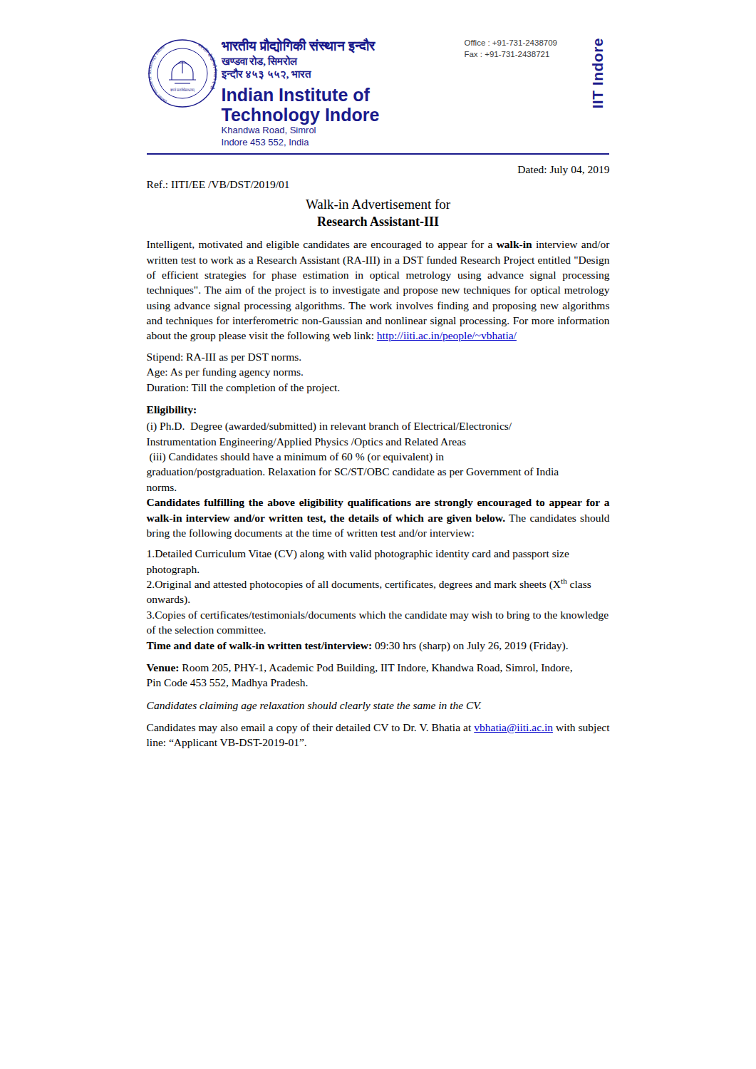| | भारतीय प्रौद्योगिकी संस्थान इन्दौर खण्डवा रोड, सिमरोल इन्दौर ४५३ ५५२, भारत Indian Institute of Technology Indore Khandwa Road, Simrol Indore 453 552, India | Office : +91-731-2438709 Fax : +91-731-2438721 | IIT Indore |
Dated: July 04, 2019
Ref.: IITI/EE /VB/DST/2019/01
Walk-in Advertisement for
Research Assistant-III
Intelligent, motivated and eligible candidates are encouraged to appear for a walk-in interview and/or written test to work as a Research Assistant (RA-III) in a DST funded Research Project entitled "Design of efficient strategies for phase estimation in optical metrology using advance signal processing techniques". The aim of the project is to investigate and propose new techniques for optical metrology using advance signal processing algorithms. The work involves finding and proposing new algorithms and techniques for interferometric non-Gaussian and nonlinear signal processing. For more information about the group please visit the following web link: http://iiti.ac.in/people/~vbhatia/
Stipend: RA-III as per DST norms.
Age: As per funding agency norms.
Duration: Till the completion of the project.
Eligibility:
(i) Ph.D. Degree (awarded/submitted) in relevant branch of Electrical/Electronics/
Instrumentation Engineering/Applied Physics /Optics and Related Areas
(iii) Candidates should have a minimum of 60 % (or equivalent) in
graduation/postgraduation. Relaxation for SC/ST/OBC candidate as per Government of India
norms.
Candidates fulfilling the above eligibility qualifications are strongly encouraged to appear for a walk-in interview and/or written test, the details of which are given below. The candidates should bring the following documents at the time of written test and/or interview:
1.Detailed Curriculum Vitae (CV) along with valid photographic identity card and passport size
photograph.
2.Original and attested photocopies of all documents, certificates, degrees and mark sheets (Xth class
onwards).
3.Copies of certificates/testimonials/documents which the candidate may wish to bring to the knowledge
of the selection committee.
Time and date of walk-in written test/interview: 09:30 hrs (sharp) on July 26, 2019 (Friday).
Venue: Room 205, PHY-1, Academic Pod Building, IIT Indore, Khandwa Road, Simrol, Indore,
Pin Code 453 552, Madhya Pradesh.
Candidates claiming age relaxation should clearly state the same in the CV.
Candidates may also email a copy of their detailed CV to Dr. V. Bhatia at vbhatia@iiti.ac.in with subject line: “Applicant VB-DST-2019-01”.